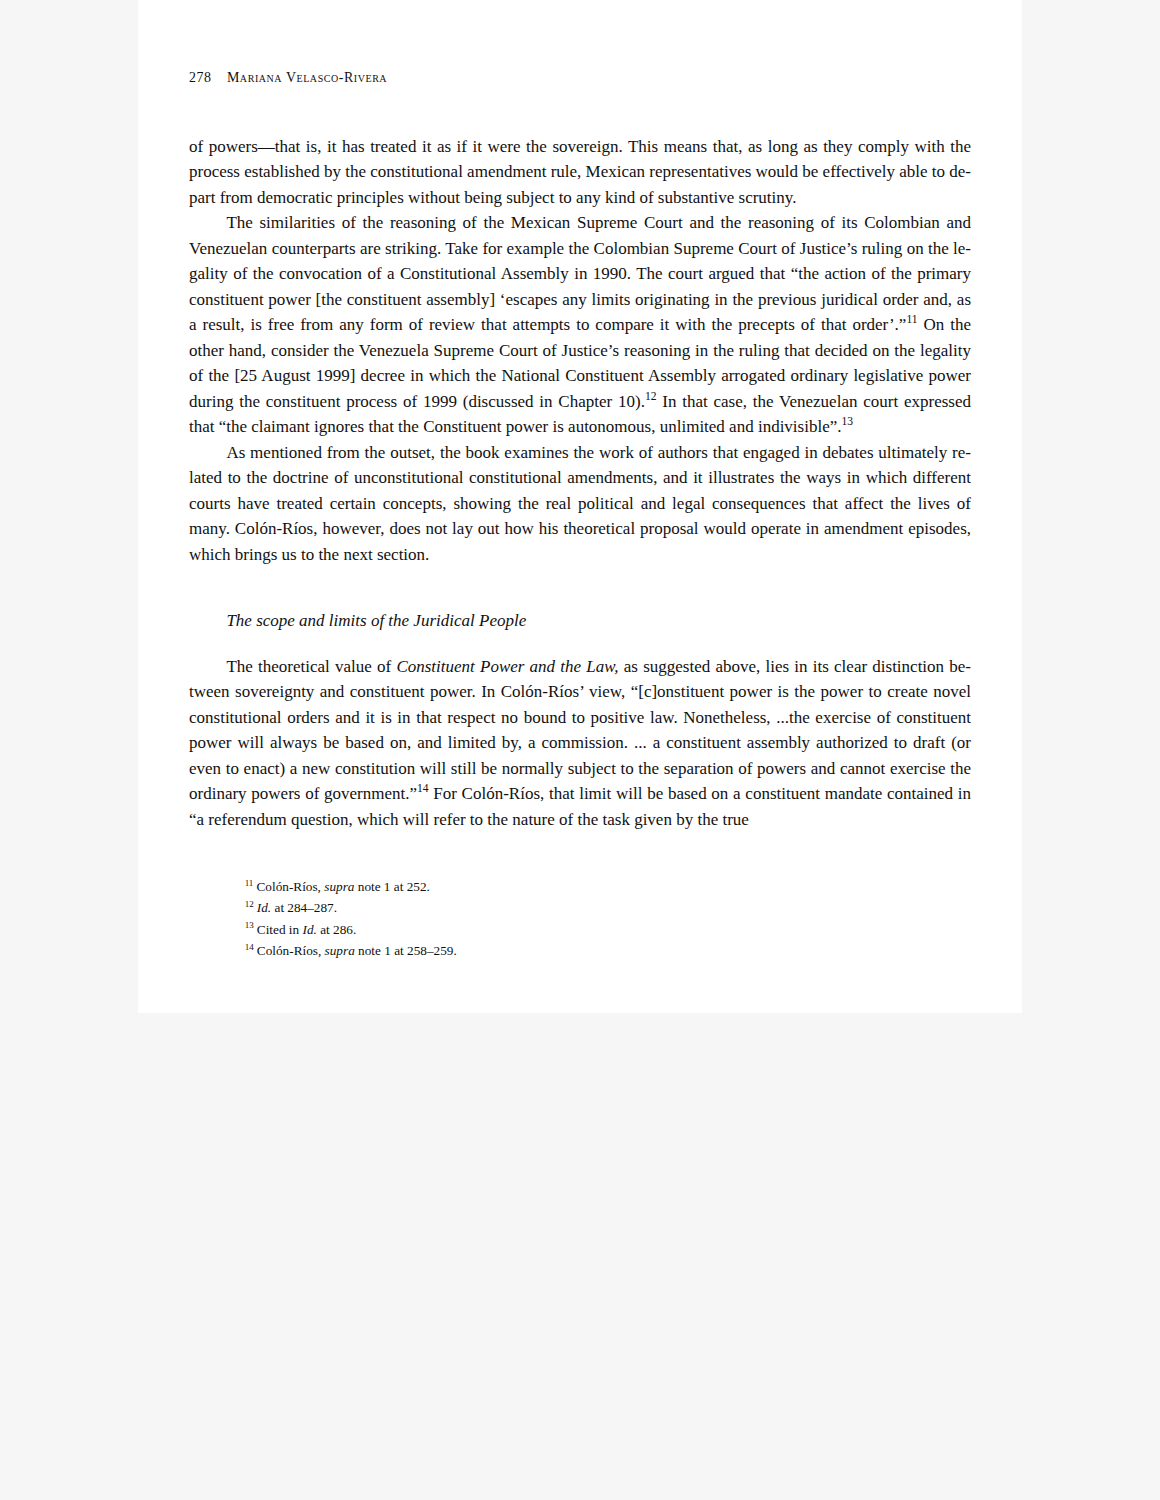278 Mariana Velasco-Rivera
of powers—that is, it has treated it as if it were the sovereign. This means that, as long as they comply with the process established by the constitutional amendment rule, Mexican representatives would be effectively able to depart from democratic principles without being subject to any kind of substantive scrutiny.
The similarities of the reasoning of the Mexican Supreme Court and the reasoning of its Colombian and Venezuelan counterparts are striking. Take for example the Colombian Supreme Court of Justice’s ruling on the legality of the convocation of a Constitutional Assembly in 1990. The court argued that “the action of the primary constituent power [the constituent assembly] ‘escapes any limits originating in the previous juridical order and, as a result, is free from any form of review that attempts to compare it with the precepts of that order’.”11 On the other hand, consider the Venezuela Supreme Court of Justice’s reasoning in the ruling that decided on the legality of the [25 August 1999] decree in which the National Constituent Assembly arrogated ordinary legislative power during the constituent process of 1999 (discussed in Chapter 10).12 In that case, the Venezuelan court expressed that “the claimant ignores that the Constituent power is autonomous, unlimited and indivisible”.13
As mentioned from the outset, the book examines the work of authors that engaged in debates ultimately related to the doctrine of unconstitutional constitutional amendments, and it illustrates the ways in which different courts have treated certain concepts, showing the real political and legal consequences that affect the lives of many. Colón-Ríos, however, does not lay out how his theoretical proposal would operate in amendment episodes, which brings us to the next section.
The scope and limits of the Juridical People
The theoretical value of Constituent Power and the Law, as suggested above, lies in its clear distinction between sovereignty and constituent power. In Colón-Ríos’ view, “[c]onstituent power is the power to create novel constitutional orders and it is in that respect no bound to positive law. Nonetheless, ...the exercise of constituent power will always be based on, and limited by, a commission. ... a constituent assembly authorized to draft (or even to enact) a new constitution will still be normally subject to the separation of powers and cannot exercise the ordinary powers of government.”14 For Colón-Ríos, that limit will be based on a constituent mandate contained in “a referendum question, which will refer to the nature of the task given by the true
11Colón-Ríos, supra note 1 at 252.
12Id. at 284–287.
13Cited in Id. at 286.
14Colón-Ríos, supra note 1 at 258–259.